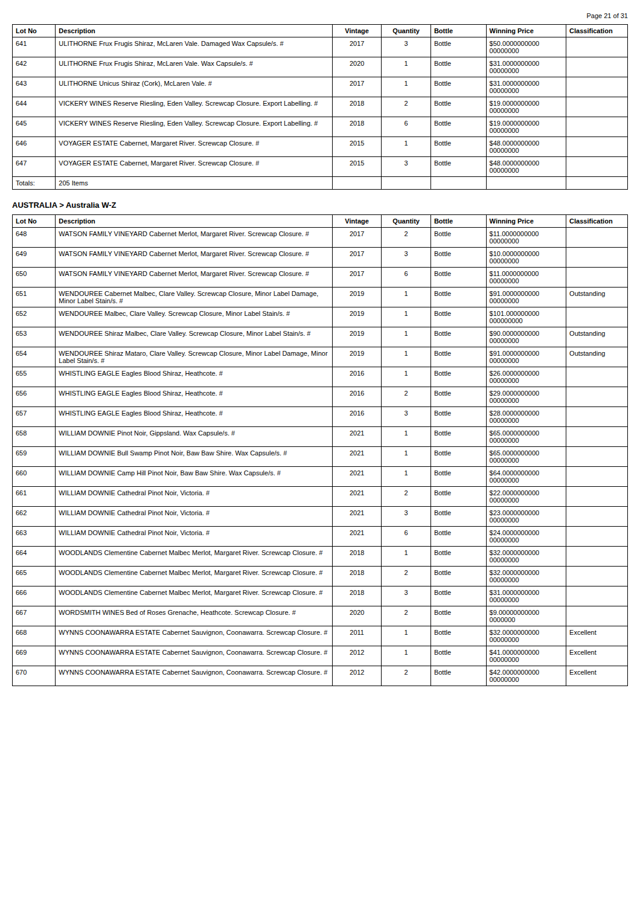Page 21 of 31
| Lot No | Description | Vintage | Quantity | Bottle | Winning Price | Classification |
| --- | --- | --- | --- | --- | --- | --- |
| 641 | ULITHORNE Frux Frugis Shiraz, McLaren Vale. Damaged Wax Capsule/s. # | 2017 | 3 | Bottle | $50.0000000000 00000000 | |
| 642 | ULITHORNE Frux Frugis Shiraz, McLaren Vale. Wax Capsule/s. # | 2020 | 1 | Bottle | $31.0000000000 00000000 | |
| 643 | ULITHORNE Unicus Shiraz (Cork), McLaren Vale. # | 2017 | 1 | Bottle | $31.0000000000 00000000 | |
| 644 | VICKERY WINES Reserve Riesling, Eden Valley. Screwcap Closure. Export Labelling. # | 2018 | 2 | Bottle | $19.0000000000 00000000 | |
| 645 | VICKERY WINES Reserve Riesling, Eden Valley. Screwcap Closure. Export Labelling. # | 2018 | 6 | Bottle | $19.0000000000 00000000 | |
| 646 | VOYAGER ESTATE Cabernet, Margaret River. Screwcap Closure. # | 2015 | 1 | Bottle | $48.0000000000 00000000 | |
| 647 | VOYAGER ESTATE Cabernet, Margaret River. Screwcap Closure. # | 2015 | 3 | Bottle | $48.0000000000 00000000 | |
| Totals: | 205 Items | | | | | |
AUSTRALIA > Australia W-Z
| Lot No | Description | Vintage | Quantity | Bottle | Winning Price | Classification |
| --- | --- | --- | --- | --- | --- | --- |
| 648 | WATSON FAMILY VINEYARD Cabernet Merlot, Margaret River. Screwcap Closure. # | 2017 | 2 | Bottle | $11.0000000000 00000000 | |
| 649 | WATSON FAMILY VINEYARD Cabernet Merlot, Margaret River. Screwcap Closure. # | 2017 | 3 | Bottle | $10.0000000000 00000000 | |
| 650 | WATSON FAMILY VINEYARD Cabernet Merlot, Margaret River. Screwcap Closure. # | 2017 | 6 | Bottle | $11.0000000000 00000000 | |
| 651 | WENDOUREE Cabernet Malbec, Clare Valley. Screwcap Closure, Minor Label Damage, Minor Label Stain/s. # | 2019 | 1 | Bottle | $91.0000000000 00000000 | Outstanding |
| 652 | WENDOUREE Malbec, Clare Valley. Screwcap Closure, Minor Label Stain/s. # | 2019 | 1 | Bottle | $101.000000000 000000000 | |
| 653 | WENDOUREE Shiraz Malbec, Clare Valley. Screwcap Closure, Minor Label Stain/s. # | 2019 | 1 | Bottle | $90.0000000000 00000000 | Outstanding |
| 654 | WENDOUREE Shiraz Mataro, Clare Valley. Screwcap Closure, Minor Label Damage, Minor Label Stain/s. # | 2019 | 1 | Bottle | $91.0000000000 00000000 | Outstanding |
| 655 | WHISTLING EAGLE Eagles Blood Shiraz, Heathcote. # | 2016 | 1 | Bottle | $26.0000000000 00000000 | |
| 656 | WHISTLING EAGLE Eagles Blood Shiraz, Heathcote. # | 2016 | 2 | Bottle | $29.0000000000 00000000 | |
| 657 | WHISTLING EAGLE Eagles Blood Shiraz, Heathcote. # | 2016 | 3 | Bottle | $28.0000000000 00000000 | |
| 658 | WILLIAM DOWNIE Pinot Noir, Gippsland. Wax Capsule/s. # | 2021 | 1 | Bottle | $65.0000000000 00000000 | |
| 659 | WILLIAM DOWNIE Bull Swamp Pinot Noir, Baw Baw Shire. Wax Capsule/s. # | 2021 | 1 | Bottle | $65.0000000000 00000000 | |
| 660 | WILLIAM DOWNIE Camp Hill Pinot Noir, Baw Baw Shire. Wax Capsule/s. # | 2021 | 1 | Bottle | $64.0000000000 00000000 | |
| 661 | WILLIAM DOWNIE Cathedral Pinot Noir, Victoria. # | 2021 | 2 | Bottle | $22.0000000000 00000000 | |
| 662 | WILLIAM DOWNIE Cathedral Pinot Noir, Victoria. # | 2021 | 3 | Bottle | $23.0000000000 00000000 | |
| 663 | WILLIAM DOWNIE Cathedral Pinot Noir, Victoria. # | 2021 | 6 | Bottle | $24.0000000000 00000000 | |
| 664 | WOODLANDS Clementine Cabernet Malbec Merlot, Margaret River. Screwcap Closure. # | 2018 | 1 | Bottle | $32.0000000000 00000000 | |
| 665 | WOODLANDS Clementine Cabernet Malbec Merlot, Margaret River. Screwcap Closure. # | 2018 | 2 | Bottle | $32.0000000000 00000000 | |
| 666 | WOODLANDS Clementine Cabernet Malbec Merlot, Margaret River. Screwcap Closure. # | 2018 | 3 | Bottle | $31.0000000000 00000000 | |
| 667 | WORDSMITH WINES Bed of Roses Grenache, Heathcote. Screwcap Closure. # | 2020 | 2 | Bottle | $9.00000000000 0000000 | |
| 668 | WYNNS COONAWARRA ESTATE Cabernet Sauvignon, Coonawarra. Screwcap Closure. # | 2011 | 1 | Bottle | $32.0000000000 00000000 | Excellent |
| 669 | WYNNS COONAWARRA ESTATE Cabernet Sauvignon, Coonawarra. Screwcap Closure. # | 2012 | 1 | Bottle | $41.0000000000 00000000 | Excellent |
| 670 | WYNNS COONAWARRA ESTATE Cabernet Sauvignon, Coonawarra. Screwcap Closure. # | 2012 | 2 | Bottle | $42.0000000000 00000000 | Excellent |